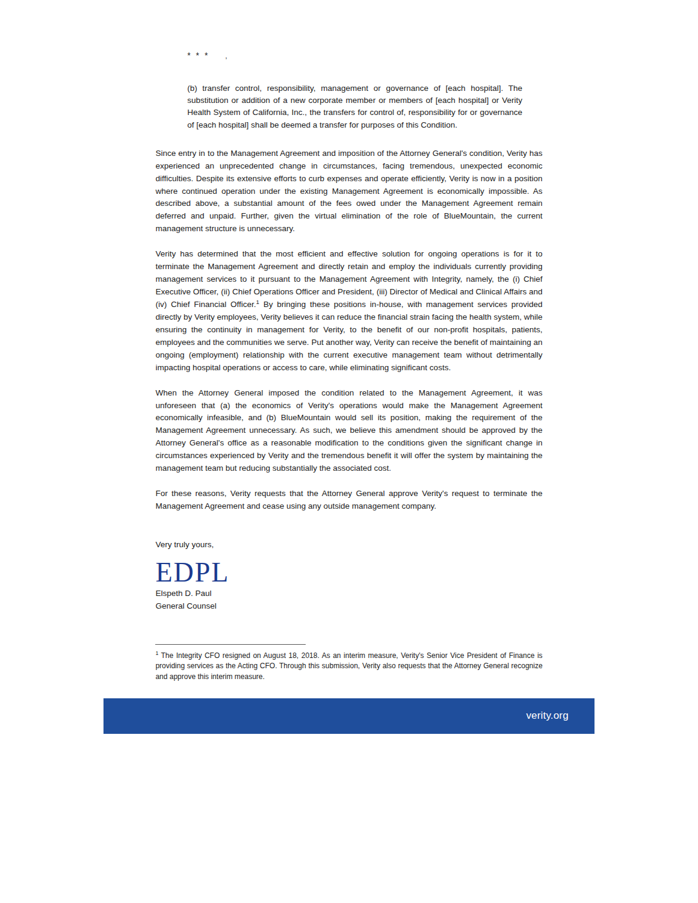* * *,
(b) transfer control, responsibility, management or governance of [each hospital]. The substitution or addition of a new corporate member or members of [each hospital] or Verity Health System of California, Inc., the transfers for control of, responsibility for or governance of [each hospital] shall be deemed a transfer for purposes of this Condition.
Since entry in to the Management Agreement and imposition of the Attorney General's condition, Verity has experienced an unprecedented change in circumstances, facing tremendous, unexpected economic difficulties. Despite its extensive efforts to curb expenses and operate efficiently, Verity is now in a position where continued operation under the existing Management Agreement is economically impossible. As described above, a substantial amount of the fees owed under the Management Agreement remain deferred and unpaid. Further, given the virtual elimination of the role of BlueMountain, the current management structure is unnecessary.
Verity has determined that the most efficient and effective solution for ongoing operations is for it to terminate the Management Agreement and directly retain and employ the individuals currently providing management services to it pursuant to the Management Agreement with Integrity, namely, the (i) Chief Executive Officer, (ii) Chief Operations Officer and President, (iii) Director of Medical and Clinical Affairs and (iv) Chief Financial Officer.1 By bringing these positions in-house, with management services provided directly by Verity employees, Verity believes it can reduce the financial strain facing the health system, while ensuring the continuity in management for Verity, to the benefit of our non-profit hospitals, patients, employees and the communities we serve. Put another way, Verity can receive the benefit of maintaining an ongoing (employment) relationship with the current executive management team without detrimentally impacting hospital operations or access to care, while eliminating significant costs.
When the Attorney General imposed the condition related to the Management Agreement, it was unforeseen that (a) the economics of Verity's operations would make the Management Agreement economically infeasible, and (b) BlueMountain would sell its position, making the requirement of the Management Agreement unnecessary. As such, we believe this amendment should be approved by the Attorney General's office as a reasonable modification to the conditions given the significant change in circumstances experienced by Verity and the tremendous benefit it will offer the system by maintaining the management team but reducing substantially the associated cost.
For these reasons, Verity requests that the Attorney General approve Verity's request to terminate the Management Agreement and cease using any outside management company.
Very truly yours,
E D P L
Elspeth D. Paul
General Counsel
1 The Integrity CFO resigned on August 18, 2018. As an interim measure, Verity's Senior Vice President of Finance is providing services as the Acting CFO. Through this submission, Verity also requests that the Attorney General recognize and approve this interim measure.
verity.org